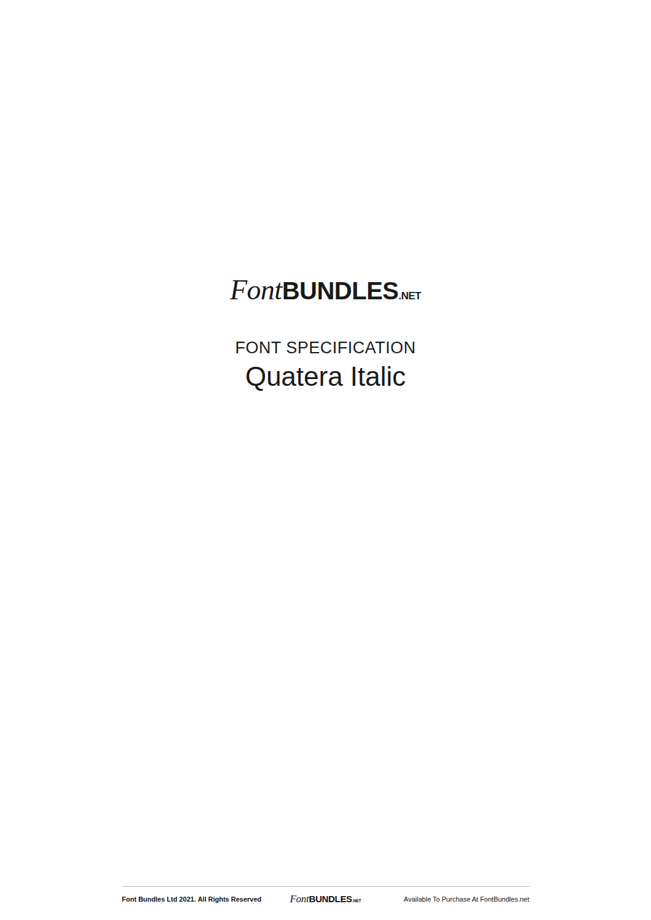Font BUNDLES.NET
FONT SPECIFICATION
Quatera Italic
Font Bundles Ltd 2021. All Rights Reserved Font BUNDLES.NET Available To Purchase At FontBundles.net